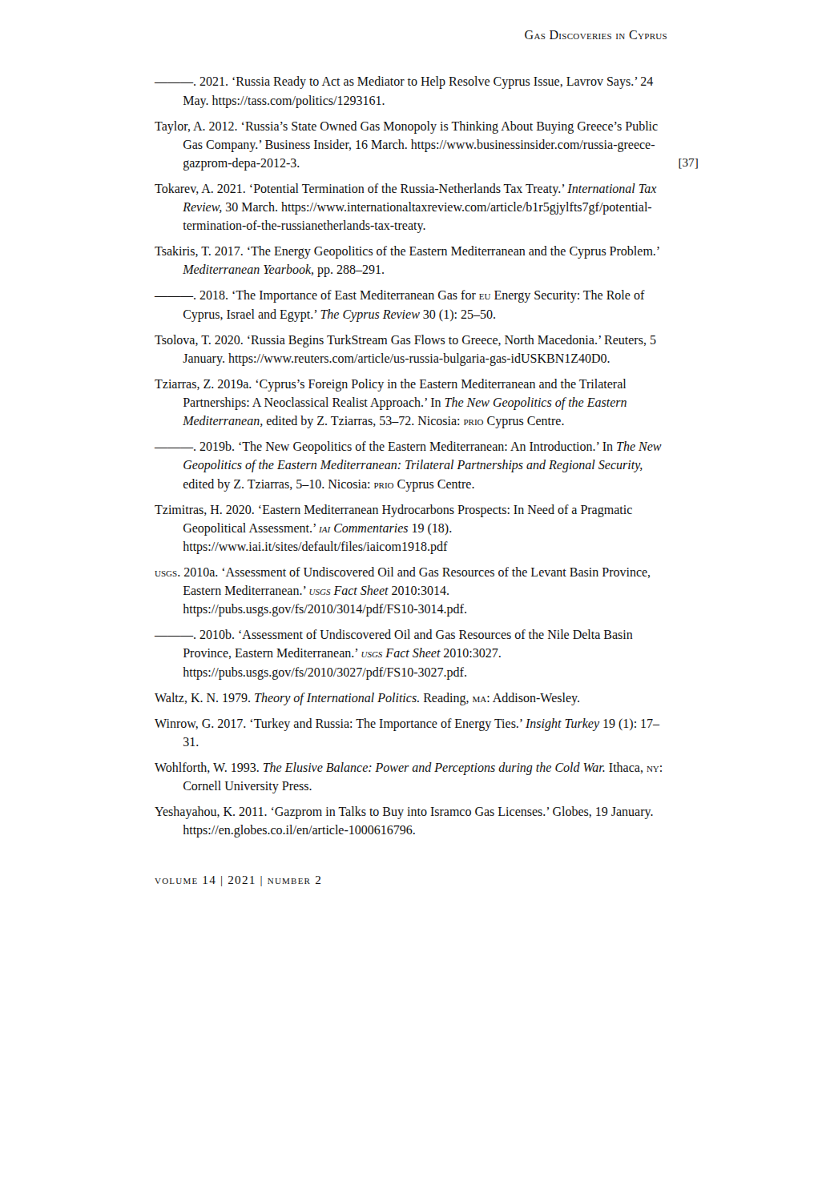Gas Discoveries in Cyprus
———. 2021. ‘Russia Ready to Act as Mediator to Help Resolve Cyprus Issue, Lavrov Says.’ 24 May. https://tass.com/politics/1293161.
Taylor, A. 2012. ‘Russia’s State Owned Gas Monopoly is Thinking About Buying Greece’s Public Gas Company.’ Business Insider, 16 March. https://www.businessinsider.com/russia-greece-gazprom-depa-2012-3.[37]
Tokarev, A. 2021. ‘Potential Termination of the Russia-Netherlands Tax Treaty.’ International Tax Review, 30 March. https://www.internationaltaxreview.com/article/b1r5gjylfts7gf/potential-termination-of-the-russianetherlands-tax-treaty.
Tsakiris, T. 2017. ‘The Energy Geopolitics of the Eastern Mediterranean and the Cyprus Problem.’ Mediterranean Yearbook, pp. 288–291.
———. 2018. ‘The Importance of East Mediterranean Gas for eu Energy Security: The Role of Cyprus, Israel and Egypt.’ The Cyprus Review 30 (1): 25–50.
Tsolova, T. 2020. ‘Russia Begins TurkStream Gas Flows to Greece, North Macedonia.’ Reuters, 5 January. https://www.reuters.com/article/us-russia-bulgaria-gas-idUSKBN1Z40D0.
Tziarras, Z. 2019a. ‘Cyprus’s Foreign Policy in the Eastern Mediterranean and the Trilateral Partnerships: A Neoclassical Realist Approach.’ In The New Geopolitics of the Eastern Mediterranean, edited by Z. Tziarras, 53–72. Nicosia: prio Cyprus Centre.
———. 2019b. ‘The New Geopolitics of the Eastern Mediterranean: An Introduction.’ In The New Geopolitics of the Eastern Mediterranean: Trilateral Partnerships and Regional Security, edited by Z. Tziarras, 5–10. Nicosia: prio Cyprus Centre.
Tzimitras, H. 2020. ‘Eastern Mediterranean Hydrocarbons Prospects: In Need of a Pragmatic Geopolitical Assessment.’ iai Commentaries 19 (18). https://www.iai.it/sites/default/files/iaicom1918.pdf
usgs. 2010a. ‘Assessment of Undiscovered Oil and Gas Resources of the Levant Basin Province, Eastern Mediterranean.’ usgs Fact Sheet 2010:3014. https://pubs.usgs.gov/fs/2010/3014/pdf/FS10-3014.pdf.
———. 2010b. ‘Assessment of Undiscovered Oil and Gas Resources of the Nile Delta Basin Province, Eastern Mediterranean.’ usgs Fact Sheet 2010:3027. https://pubs.usgs.gov/fs/2010/3027/pdf/FS10-3027.pdf.
Waltz, K. N. 1979. Theory of International Politics. Reading, ma: Addison-Wesley.
Winrow, G. 2017. ‘Turkey and Russia: The Importance of Energy Ties.’ Insight Turkey 19 (1): 17–31.
Wohlforth, W. 1993. The Elusive Balance: Power and Perceptions during the Cold War. Ithaca, ny: Cornell University Press.
Yeshayahou, K. 2011. ‘Gazprom in Talks to Buy into Isramco Gas Licenses.’ Globes, 19 January. https://en.globes.co.il/en/article-1000616796.
volume 14 | 2021 | number 2